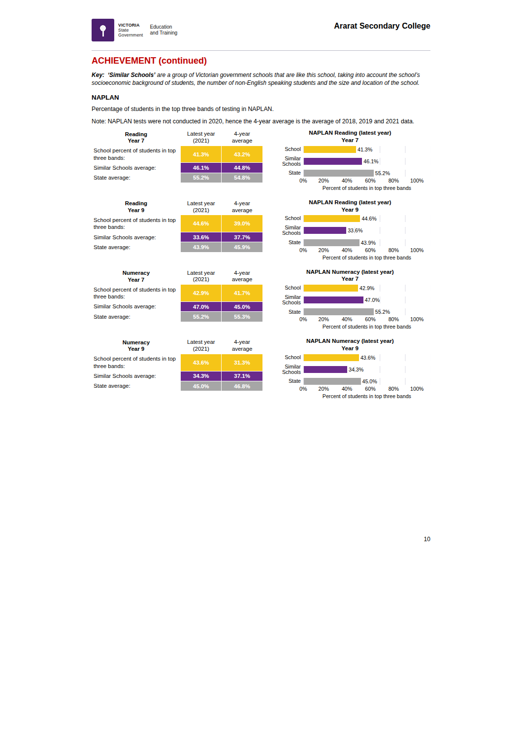VICTORIA
State
Government
Education
and Training
Ararat Secondary College
ACHIEVEMENT (continued)
Key: ‘Similar Schools’ are a group of Victorian government schools that are like this school, taking into account the school’s socioeconomic background of students, the number of non-English speaking students and the size and location of the school.
NAPLAN
Percentage of students in the top three bands of testing in NAPLAN.
Note: NAPLAN tests were not conducted in 2020, hence the 4-year average is the average of 2018, 2019 and 2021 data.
| Reading Year 7 | Latest year (2021) | 4-year average |
| School percent of students in top three bands: | 41.3% | 43.2% |
| Similar Schools average: | 46.1% | 44.8% |
| State average: | 55.2% | 54.8% |
NAPLAN Reading (latest year)
Year 7
School
41.3%
Similar
Schools
46.1%
State
55.2%
0% 20% 40% 60% 80% 100%
Percent of students in top three bands
| Reading Year 9 | Latest year (2021) | 4-year average |
| School percent of students in top three bands: | 44.6% | 39.0% |
| Similar Schools average: | 33.6% | 37.7% |
| State average: | 43.9% | 45.9% |
NAPLAN Reading (latest year)
Year 9
School
44.6%
Similar
Schools
33.6%
State
43.9%
0% 20% 40% 60% 80% 100%
Percent of students in top three bands
| Numeracy Year 7 | Latest year (2021) | 4-year average |
| School percent of students in top three bands: | 42.9% | 41.7% |
| Similar Schools average: | 47.0% | 45.0% |
| State average: | 55.2% | 55.3% |
NAPLAN Numeracy (latest year)
Year 7
School
42.9%
Similar
Schools
47.0%
State
55.2%
0% 20% 40% 60% 80% 100%
Percent of students in top three bands
| Numeracy Year 9 | Latest year (2021) | 4-year average |
| School percent of students in top three bands: | 43.6% | 31.3% |
| Similar Schools average: | 34.3% | 37.1% |
| State average: | 45.0% | 46.8% |
NAPLAN Numeracy (latest year)
Year 9
School
43.6%
Similar
Schools
34.3%
State
45.0%
0% 20% 40% 60% 80% 100%
Percent of students in top three bands
10